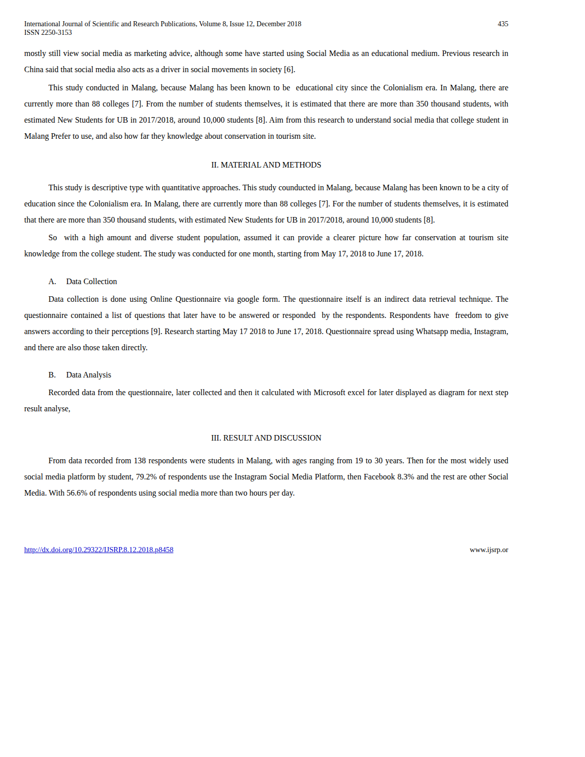435 International Journal of Scientific and Research Publications, Volume 8, Issue 12, December 2018 ISSN 2250-3153
mostly still view social media as marketing advice, although some have started using Social Media as an educational medium. Previous research in China said that social media also acts as a driver in social movements in society [6].
This study conducted in Malang, because Malang has been known to be educational city since the Colonialism era. In Malang, there are currently more than 88 colleges [7]. From the number of students themselves, it is estimated that there are more than 350 thousand students, with estimated New Students for UB in 2017/2018, around 10,000 students [8]. Aim from this research to understand social media that college student in Malang Prefer to use, and also how far they knowledge about conservation in tourism site.
II. MATERIAL AND METHODS
This study is descriptive type with quantitative approaches. This study counducted in Malang, because Malang has been known to be a city of education since the Colonialism era. In Malang, there are currently more than 88 colleges [7]. For the number of students themselves, it is estimated that there are more than 350 thousand students, with estimated New Students for UB in 2017/2018, around 10,000 students [8].
So with a high amount and diverse student population, assumed it can provide a clearer picture how far conservation at tourism site knowledge from the college student. The study was conducted for one month, starting from May 17, 2018 to June 17, 2018.
A. Data Collection
Data collection is done using Online Questionnaire via google form. The questionnaire itself is an indirect data retrieval technique. The questionnaire contained a list of questions that later have to be answered or responded by the respondents. Respondents have freedom to give answers according to their perceptions [9]. Research starting May 17 2018 to June 17, 2018. Questionnaire spread using Whatsapp media, Instagram, and there are also those taken directly.
B. Data Analysis
Recorded data from the questionnaire, later collected and then it calculated with Microsoft excel for later displayed as diagram for next step result analyse,
III. RESULT AND DISCUSSION
From data recorded from 138 respondents were students in Malang, with ages ranging from 19 to 30 years. Then for the most widely used social media platform by student, 79.2% of respondents use the Instagram Social Media Platform, then Facebook 8.3% and the rest are other Social Media. With 56.6% of respondents using social media more than two hours per day.
www.ijsrp.or http://dx.doi.org/10.29322/IJSRP.8.12.2018.p8458